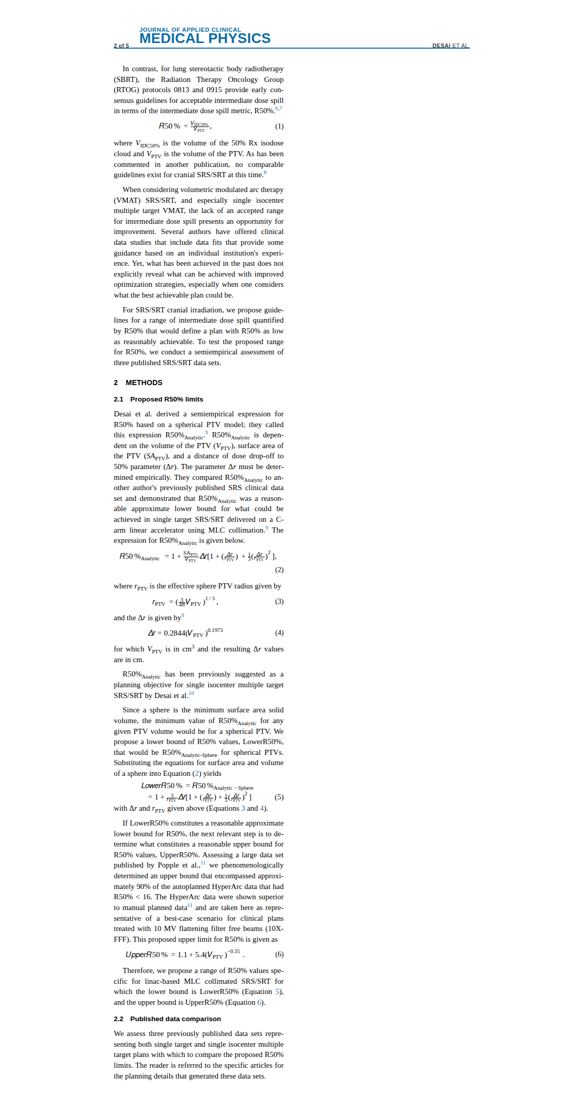2 of 5
Journal of Applied Clinical
Medical Physics
DESAI ET AL.
In contrast, for lung stereotactic body radiotherapy (SBRT), the Radiation Therapy Oncology Group (RTOG) protocols 0813 and 0915 provide early consensus guidelines for acceptable intermediate dose spill in terms of the intermediate dose spill metric, R50%.6,7
R50% = VIDC50% VPTV ,
(1)
where VIDC50% is the volume of the 50% Rx isodose cloud and VPTV is the volume of the PTV. As has been commented in another publication, no comparable guidelines exist for cranial SRS/SRT at this time.8
When considering volumetric modulated arc therapy (VMAT) SRS/SRT, and especially single isocenter multiple target VMAT, the lack of an accepted range for intermediate dose spill presents an opportunity for improvement. Several authors have offered clinical data studies that include data fits that provide some guidance based on an individual institution's experience. Yet, what has been achieved in the past does not explicitly reveal what can be achieved with improved optimization strategies, especially when one considers what the best achievable plan could be.
For SRS/SRT cranial irradiation, we propose guidelines for a range of intermediate dose spill quantified by R50% that would define a plan with R50% as low as reasonably achievable. To test the proposed range for R50%, we conduct a semiempirical assessment of three published SRS/SRT data sets.
2 METHODS
2.1 Proposed R50% limits
Desai et al. derived a semiempirical expression for R50% based on a spherical PTV model; they called this expression R50%Analytic.9 R50%Analytic is dependent on the volume of the PTV (VPTV), surface area of the PTV (SAPTV), and a distance of dose drop-off to 50% parameter (Δr). The parameter Δr must be determined empirically. They compared R50%Analytic to another author's previously published SRS clinical data set and demonstrated that R50%Analytic was a reasonable approximate lower bound for what could be achieved in single target SRS/SRT delivered on a C-arm linear accelerator using MLC collimation.9 The expression for R50%Analytic is given below.
R50%Analytic = 1+ SAPTV VPTV Δr [ 1+ (ΔrrPTV) + 13 (ΔrrPTV) 2 ] ,
(2)
where rPTV is the effective sphere PTV radius given by
rPTV = ( 34π VPTV ) 1/3 ,
(3)
and the Δr is given by9
Δr = 0.2844 (VPTV) 0.1973
(4)
for which VPTV is in cm3 and the resulting Δr values are in cm.
R50%Analytic has been previously suggested as a planning objective for single isocenter multiple target SRS/SRT by Desai et al.10
Since a sphere is the minimum surface area solid volume, the minimum value of R50%Analytic for any given PTV volume would be for a spherical PTV. We propose a lower bound of R50% values, LowerR50%, that would be R50%Analytic-Sphere for spherical PTVs. Substituting the equations for surface area and volume of a sphere into Equation (2) yields
LowerR50% = R50%Analytic−Sphere
= 1+ 3rPTV Δr [ 1+ (ΔrrPTV) + 13 (ΔrrPTV) 2 ] (5)
with Δr and rPTV given above (Equations 3 and 4).
If LowerR50% constitutes a reasonable approximate lower bound for R50%, the next relevant step is to determine what constitutes a reasonable upper bound for R50% values, UpperR50%. Assessing a large data set published by Popple et al.,11 we phenomenologically determined an upper bound that encompassed approximately 90% of the autoplanned HyperArc data that had R50% < 16. The HyperArc data were shown superior to manual planned data11 and are taken here as representative of a best-case scenario for clinical plans treated with 10 MV flattening filter free beams (10X-FFF). This proposed upper limit for R50% is given as
UpperR50% = 1.1+5.4 (VPTV) −0.35 .
(6)
Therefore, we propose a range of R50% values specific for linac-based MLC collimated SRS/SRT for which the lower bound is LowerR50% (Equation 5), and the upper bound is UpperR50% (Equation 6).
2.2 Published data comparison
We assess three previously published data sets representing both single target and single isocenter multiple target plans with which to compare the proposed R50% limits. The reader is referred to the specific articles for the planning details that generated these data sets.